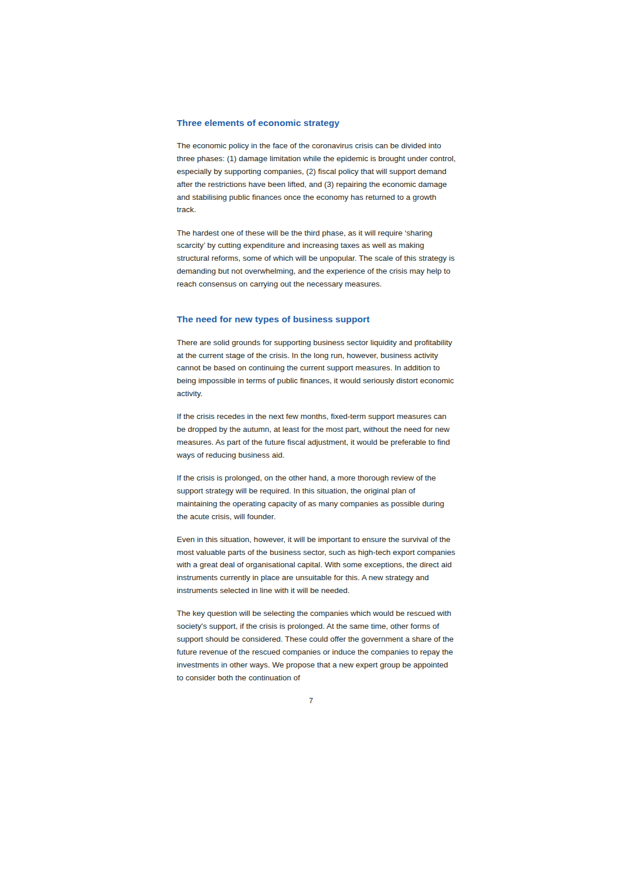Three elements of economic strategy
The economic policy in the face of the coronavirus crisis can be divided into three phases: (1) damage limitation while the epidemic is brought under control, especially by supporting companies, (2) fiscal policy that will support demand after the restrictions have been lifted, and (3) repairing the economic damage and stabilising public finances once the economy has returned to a growth track.
The hardest one of these will be the third phase, as it will require ‘sharing scarcity’ by cutting expenditure and increasing taxes as well as making structural reforms, some of which will be unpopular. The scale of this strategy is demanding but not overwhelming, and the experience of the crisis may help to reach consensus on carrying out the necessary measures.
The need for new types of business support
There are solid grounds for supporting business sector liquidity and profitability at the current stage of the crisis. In the long run, however, business activity cannot be based on continuing the current support measures. In addition to being impossible in terms of public finances, it would seriously distort economic activity.
If the crisis recedes in the next few months, fixed-term support measures can be dropped by the autumn, at least for the most part, without the need for new measures. As part of the future fiscal adjustment, it would be preferable to find ways of reducing business aid.
If the crisis is prolonged, on the other hand, a more thorough review of the support strategy will be required. In this situation, the original plan of maintaining the operating capacity of as many companies as possible during the acute crisis, will founder.
Even in this situation, however, it will be important to ensure the survival of the most valuable parts of the business sector, such as high-tech export companies with a great deal of organisational capital. With some exceptions, the direct aid instruments currently in place are unsuitable for this. A new strategy and instruments selected in line with it will be needed.
The key question will be selecting the companies which would be rescued with society's support, if the crisis is prolonged. At the same time, other forms of support should be considered. These could offer the government a share of the future revenue of the rescued companies or induce the companies to repay the investments in other ways. We propose that a new expert group be appointed to consider both the continuation of
7